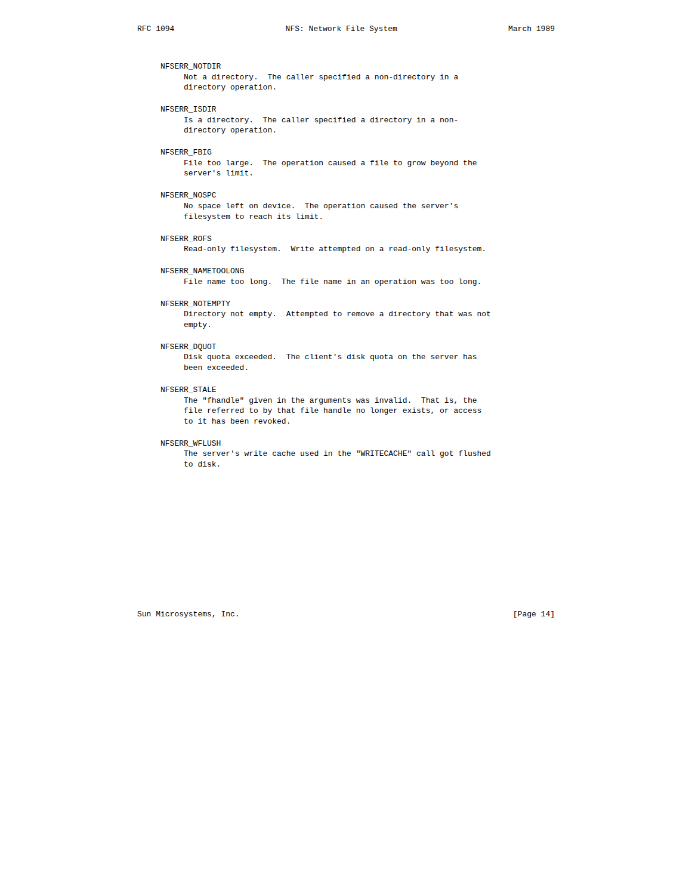RFC 1094 NFS: Network File System March 1989
NFSERR_NOTDIR
Not a directory. The caller specified a non-directory in a directory operation.
NFSERR_ISDIR
Is a directory. The caller specified a directory in a non- directory operation.
NFSERR_FBIG
File too large. The operation caused a file to grow beyond the server's limit.
NFSERR_NOSPC
No space left on device. The operation caused the server's filesystem to reach its limit.
NFSERR_ROFS
Read-only filesystem. Write attempted on a read-only filesystem.
NFSERR_NAMETOOLONG
File name too long. The file name in an operation was too long.
NFSERR_NOTEMPTY
Directory not empty. Attempted to remove a directory that was not empty.
NFSERR_DQUOT
Disk quota exceeded. The client's disk quota on the server has been exceeded.
NFSERR_STALE
The "fhandle" given in the arguments was invalid. That is, the file referred to by that file handle no longer exists, or access to it has been revoked.
NFSERR_WFLUSH
The server's write cache used in the "WRITECACHE" call got flushed to disk.
Sun Microsystems, Inc. [Page 14]